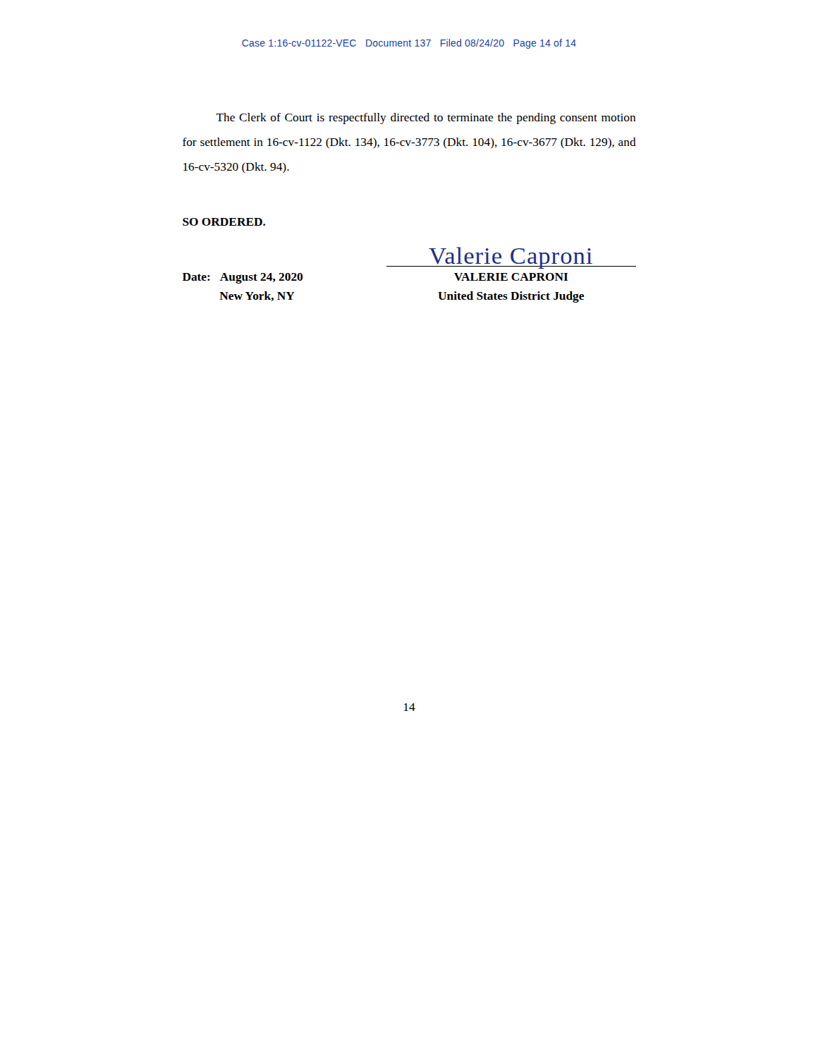Case 1:16-cv-01122-VEC Document 137 Filed 08/24/20 Page 14 of 14
The Clerk of Court is respectfully directed to terminate the pending consent motion for settlement in 16-cv-1122 (Dkt. 134), 16-cv-3773 (Dkt. 104), 16-cv-3677 (Dkt. 129), and 16-cv-5320 (Dkt. 94).
SO ORDERED.
| | Valerie Caproni |
| Date: August 24, 2020 New York, NY | VALERIE CAPRONI United States District Judge |
14